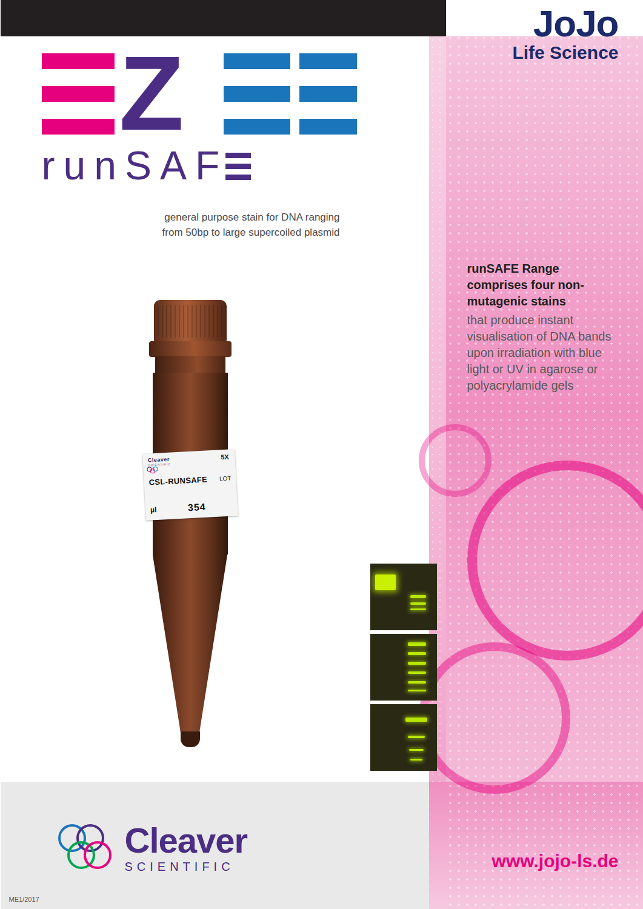JoJo
Life Science
Z
run SAF
general purpose stain for DNA ranging
from 50bp to large supercoiled plasmid
CleaverSCIENTIFIC
5X
CSL-RUNSAFE
LOT
µl
354
runSAFE Range comprises four non-mutagenic stains that produce instant visualisation of DNA bands upon irradiation with blue light or UV in agarose or polyacrylamide gels
Cleaver
SCIENTIFIC
www.jojo-ls.de
ME1/2017